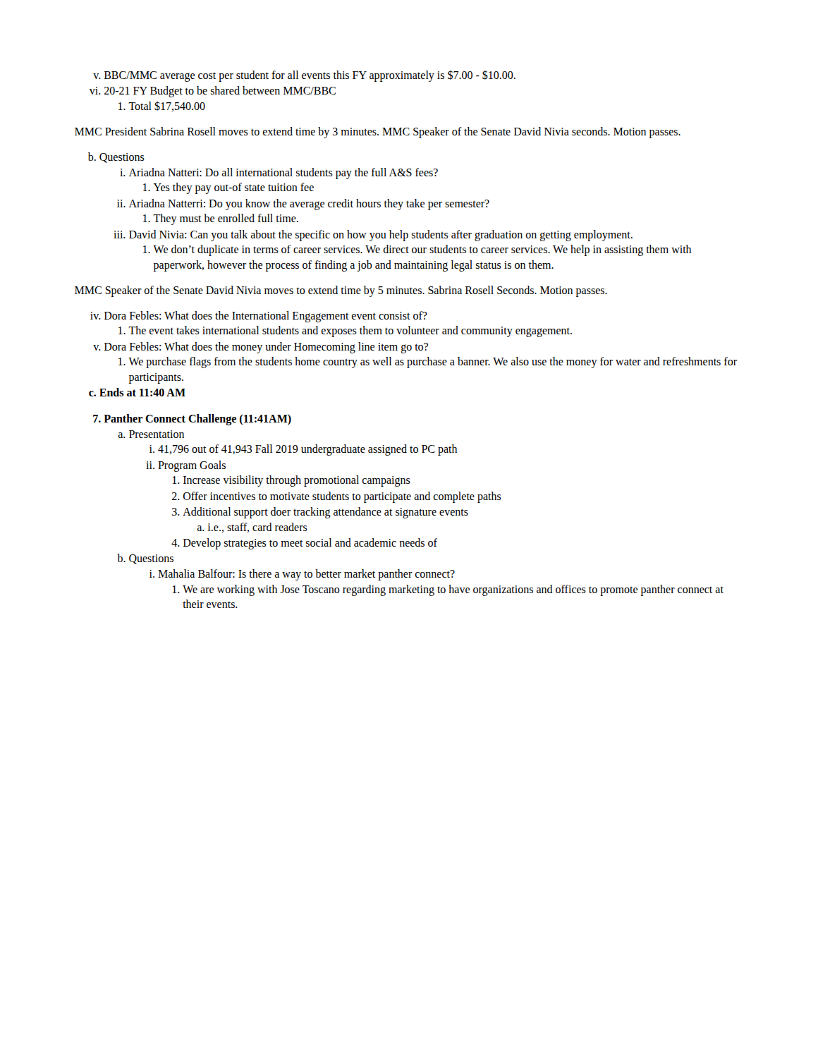BBC/MMC average cost per student for all events this FY approximately is $7.00 - $10.00.
20-21 FY Budget to be shared between MMC/BBC
Total $17,540.00
MMC President Sabrina Rosell moves to extend time by 3 minutes. MMC Speaker of the Senate David Nivia seconds. Motion passes.
Questions
Ariadna Natteri: Do all international students pay the full A&S fees?
Yes they pay out-of state tuition fee
Ariadna Natterri: Do you know the average credit hours they take per semester?
They must be enrolled full time.
David Nivia: Can you talk about the specific on how you help students after graduation on getting employment.
We don’t duplicate in terms of career services. We direct our students to career services. We help in assisting them with paperwork, however the process of finding a job and maintaining legal status is on them.
MMC Speaker of the Senate David Nivia moves to extend time by 5 minutes. Sabrina Rosell Seconds. Motion passes.
Dora Febles: What does the International Engagement event consist of?
The event takes international students and exposes them to volunteer and community engagement.
Dora Febles: What does the money under Homecoming line item go to?
We purchase flags from the students home country as well as purchase a banner. We also use the money for water and refreshments for participants.
Ends at 11:40 AM
Panther Connect Challenge (11:41AM)
Presentation
41,796 out of 41,943 Fall 2019 undergraduate assigned to PC path
Program Goals
Increase visibility through promotional campaigns
Offer incentives to motivate students to participate and complete paths
Additional support doer tracking attendance at signature events
i.e., staff, card readers
Develop strategies to meet social and academic needs of
Questions
Mahalia Balfour: Is there a way to better market panther connect?
We are working with Jose Toscano regarding marketing to have organizations and offices to promote panther connect at their events.